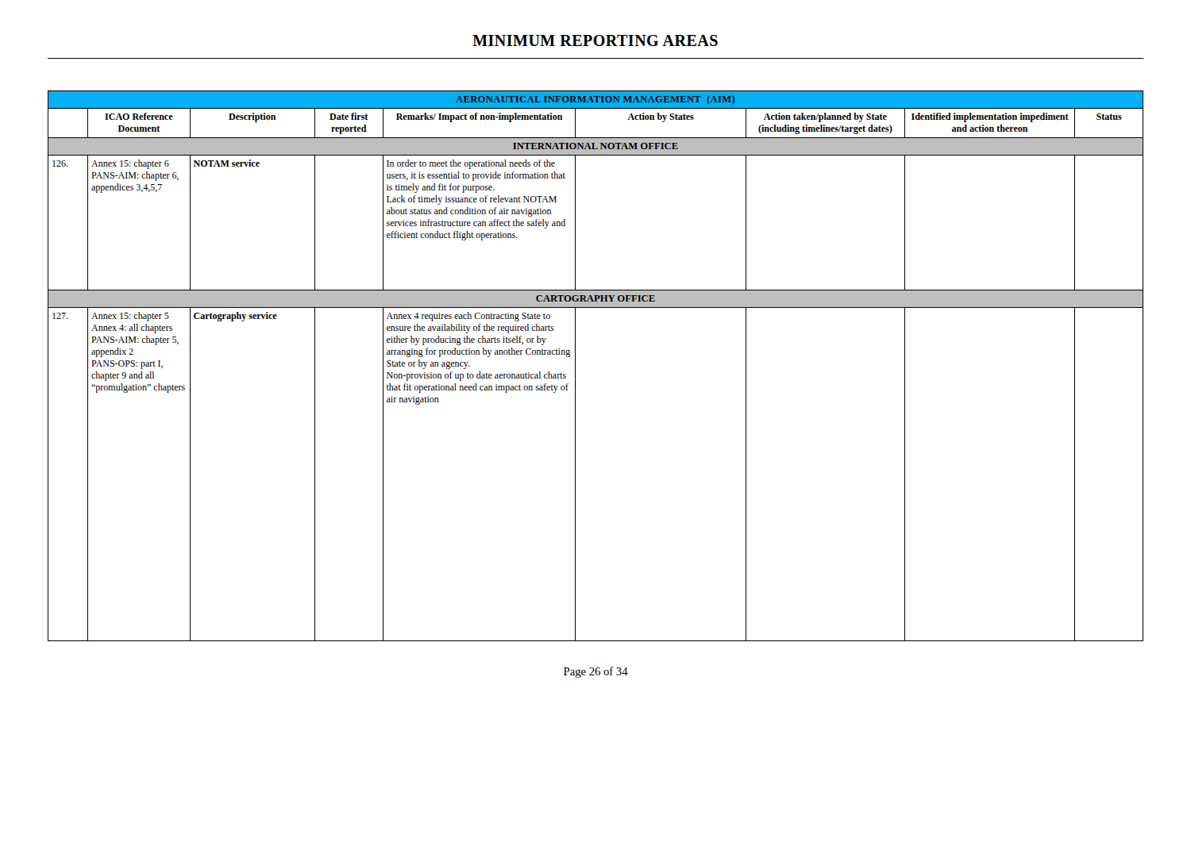MINIMUM REPORTING AREAS
| AERONAUTICAL INFORMATION MANAGEMENT (AIM) |
| | ICAO Reference Document | Description | Date first reported | Remarks/ Impact of non-implementation | Action by States | Action taken/planned by State (including timelines/target dates) | Identified implementation impediment and action thereon | Status |
| INTERNATIONAL NOTAM OFFICE |
| 126. | Annex 15: chapter 6 PANS-AIM: chapter 6, appendices 3,4,5,7 | NOTAM service | | In order to meet the operational needs of the users, it is essential to provide information that is timely and fit for purpose. Lack of timely issuance of relevant NOTAM about status and condition of air navigation services infrastructure can affect the safely and efficient conduct flight operations. | | | | |
| CARTOGRAPHY OFFICE |
| 127. | Annex 15: chapter 5 Annex 4: all chapters PANS-AIM: chapter 5, appendix 2 PANS-OPS: part I, chapter 9 and all “promulgation” chapters | Cartography service | | Annex 4 requires each Contracting State to ensure the availability of the required charts either by producing the charts itself, or by arranging for production by another Contracting State or by an agency. Non-provision of up to date aeronautical charts that fit operational need can impact on safety of air navigation | | | | |
Page 26 of 34